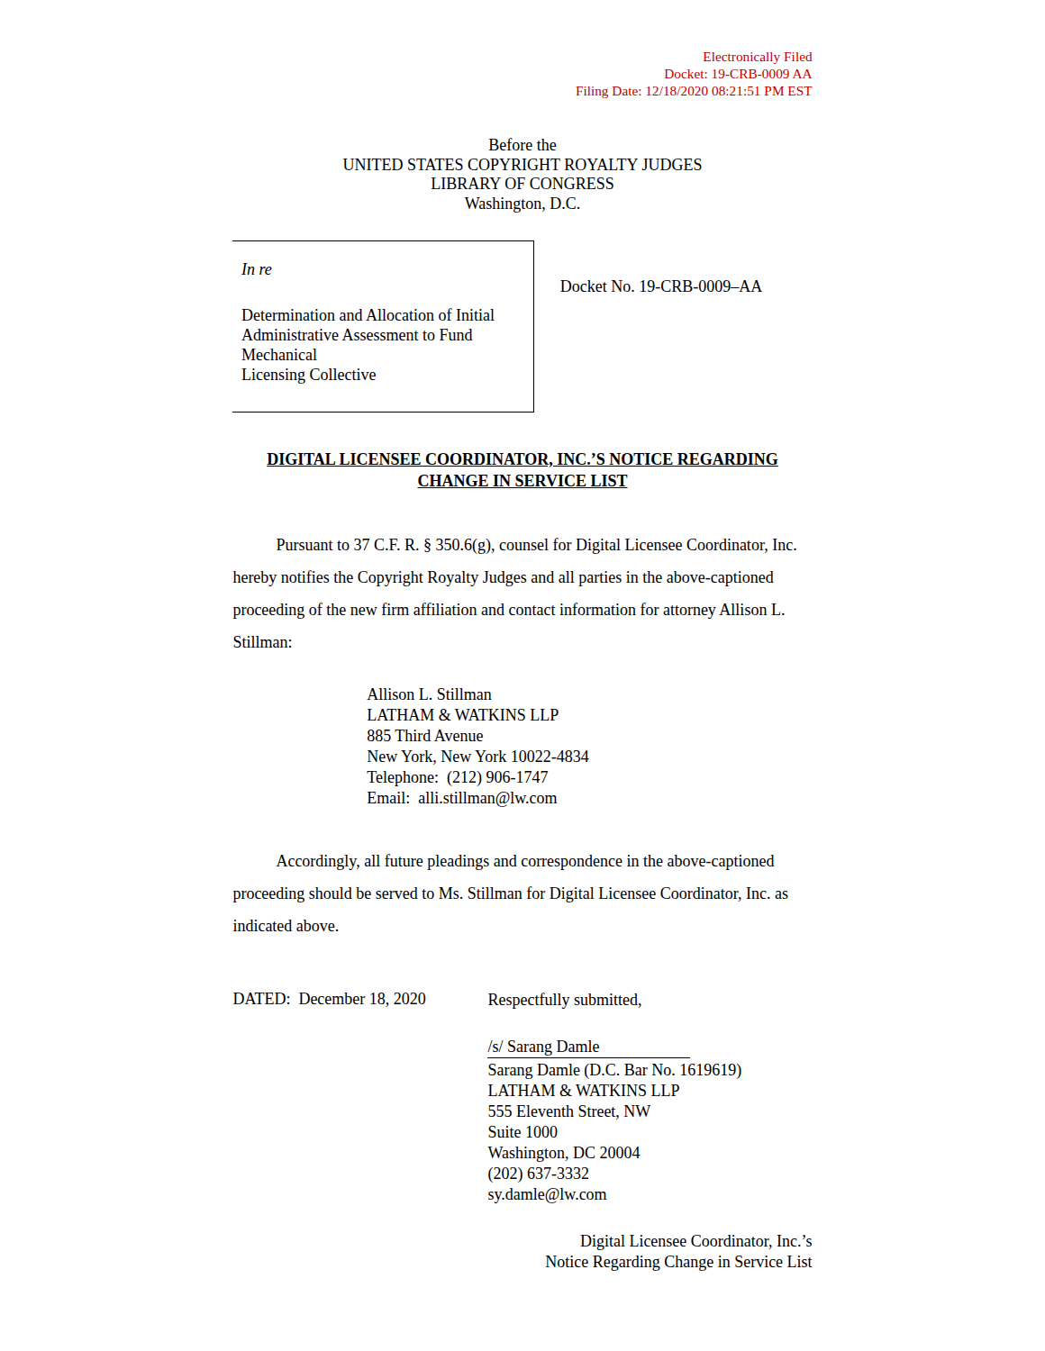Electronically Filed
Docket: 19-CRB-0009 AA
Filing Date: 12/18/2020 08:21:51 PM EST
Before the
UNITED STATES COPYRIGHT ROYALTY JUDGES
LIBRARY OF CONGRESS
Washington, D.C.
| In re Determination and Allocation of Initial Administrative Assessment to Fund Mechanical Licensing Collective | Docket No. 19-CRB-0009–AA |
DIGITAL LICENSEE COORDINATOR, INC.’S NOTICE REGARDING
CHANGE IN SERVICE LIST
Pursuant to 37 C.F. R. § 350.6(g), counsel for Digital Licensee Coordinator, Inc. hereby notifies the Copyright Royalty Judges and all parties in the above-captioned proceeding of the new firm affiliation and contact information for attorney Allison L. Stillman:
Allison L. Stillman
LATHAM & WATKINS LLP
885 Third Avenue
New York, New York 10022-4834
Telephone: (212) 906-1747
Email: alli.stillman@lw.com
Accordingly, all future pleadings and correspondence in the above-captioned proceeding should be served to Ms. Stillman for Digital Licensee Coordinator, Inc. as indicated above.
| DATED: December 18, 2020 | Respectfully submitted, /s/ Sarang Damle Sarang Damle (D.C. Bar No. 1619619) LATHAM & WATKINS LLP 555 Eleventh Street, NW Suite 1000 Washington, DC 20004 (202) 637-3332 sy.damle@lw.com |
Digital Licensee Coordinator, Inc.’s
Notice Regarding Change in Service List